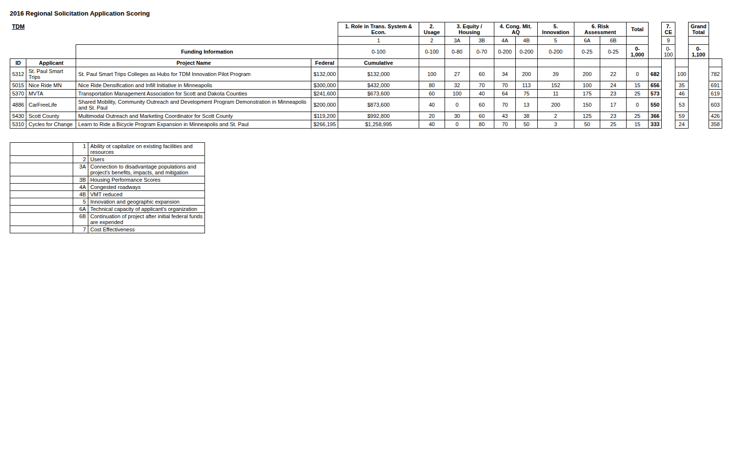2016 Regional Solicitation Application Scoring
| TDM | | 1. Role in Trans. System & Econ. | 2. Usage | 3. Equity / Housing | 4. Cong. Mit. AQ | 5. Innovation | 6. Risk Assessment | Total | | 7. CE | | Grand Total |
| | 1 | 2 | 3A | 3B | 4A | 4B | 5 | 6A | 6B | | | 9 | | |
| Funding Information | 0-100 | 0-100 | 0-80 | 0-70 | 0-200 | 0-200 | 0-200 | 0-25 | 0-25 | 0-1,000 | | 0-100 | | 0-1,100 |
| ID | Applicant | Project Name | Federal | Cumulative | | | | | | | | | | | | | | |
| 5312 | St. Paul Smart Trips | St. Paul Smart Trips Colleges as Hubs for TDM Innovation Pilot Program | $132,000 | $132,000 | 100 | 27 | 60 | 34 | 200 | 39 | 200 | 22 | 0 | 682 | | 100 | | 782 |
| 5015 | Nice Ride MN | Nice Ride Densification and Infill Initiative in Minneapolis | $300,000 | $432,000 | 80 | 32 | 70 | 70 | 113 | 152 | 100 | 24 | 15 | 656 | | 35 | | 691 |
| 5370 | MVTA | Transportation Management Association for Scott and Dakota Counties | $241,600 | $673,600 | 60 | 100 | 40 | 64 | 75 | 11 | 175 | 23 | 25 | 573 | | 46 | | 619 |
| 4886 | CarFreeLife | Shared Mobility, Community Outreach and Development Program Demonstration in Minneapolis and St. Paul | $200,000 | $873,600 | 40 | 0 | 60 | 70 | 13 | 200 | 150 | 17 | 0 | 550 | | 53 | | 603 |
| 5430 | Scott County | Multimodal Outreach and Marketing Coordinator for Scott County | $119,200 | $992,800 | 20 | 30 | 60 | 43 | 38 | 2 | 125 | 23 | 25 | 366 | | 59 | | 426 |
| 5310 | Cycles for Change | Learn to Ride a Bicycle Program Expansion in Minneapolis and St. Paul | $266,195 | $1,258,995 | 40 | 0 | 80 | 70 | 50 | 3 | 50 | 25 | 15 | 333 | | 24 | | 358 |
| | 1 | Ability ot capitalize on existing facilities and resources |
| | 2 | Users |
| | 3A | Connection to disadvantage populations and project's benefits, impacts, and mitigation |
| | 3B | Housing Performance Scores |
| | 4A | Congested roadways |
| | 4B | VMT reduced |
| | 5 | Innovation and geographic expansion |
| | 6A | Technical capacity of applicant's organization |
| | 6B | Continuation of project after initial federal funds are expended |
| | 7 | Cost Effectiveness |